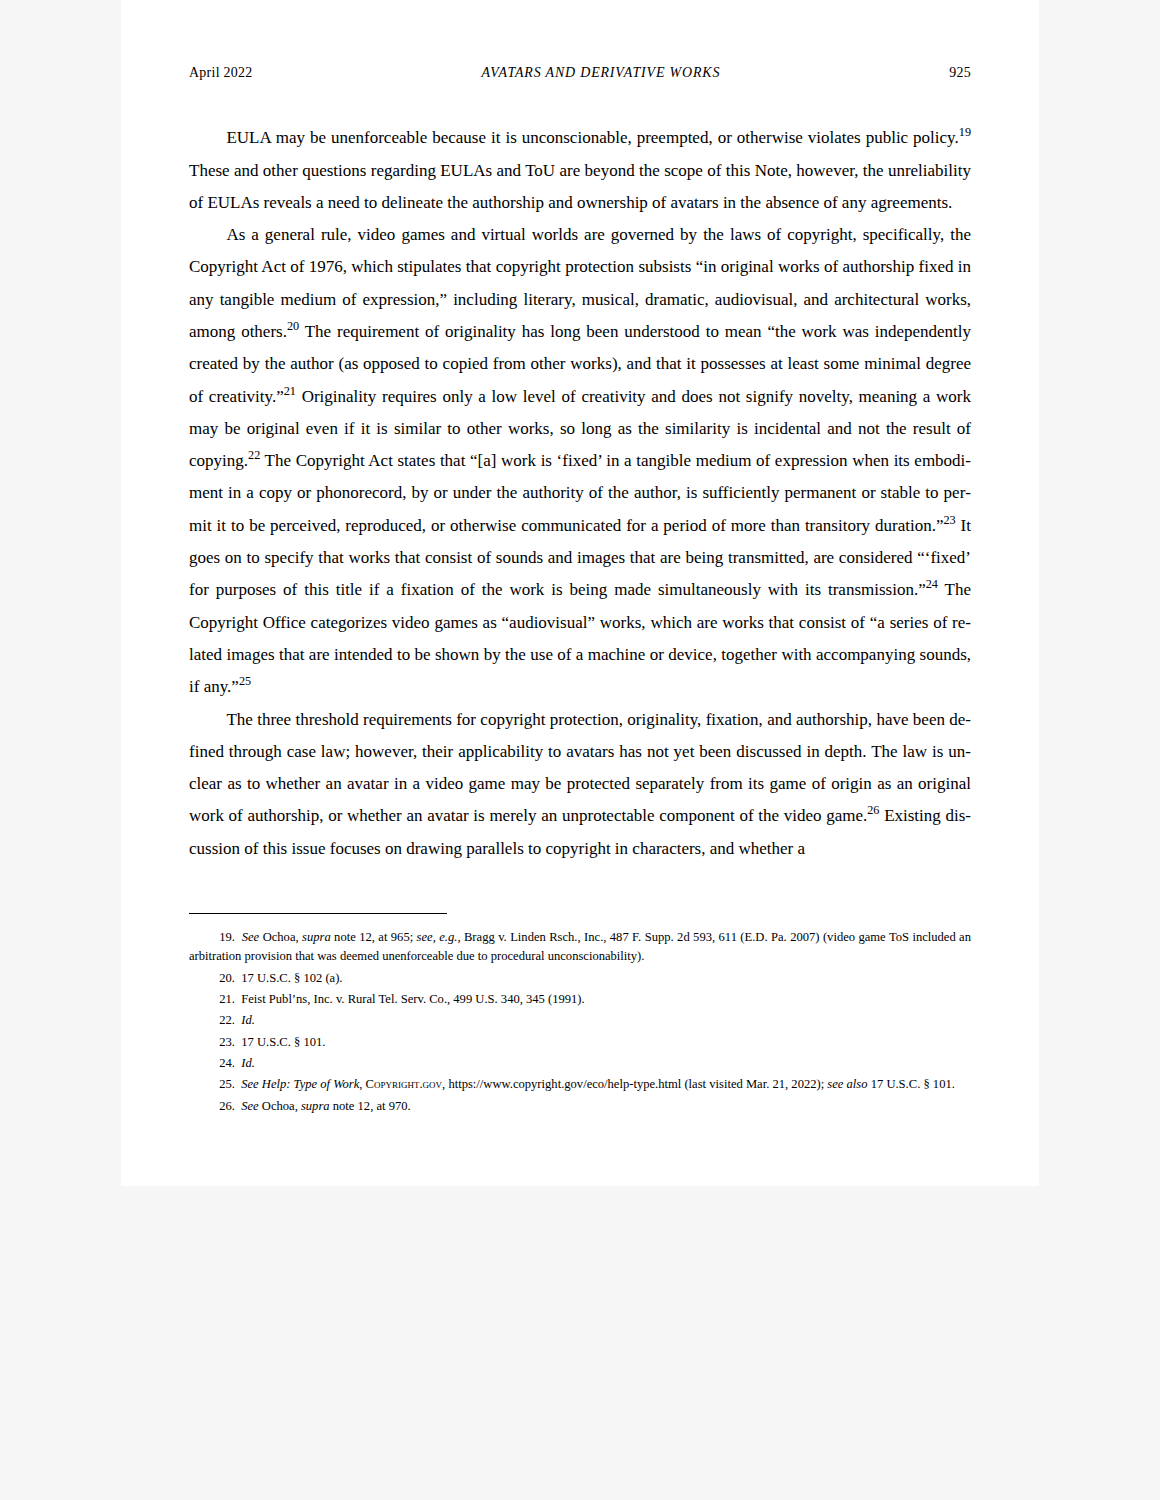April 2022 Avatars and Derivative Works 925
EULA may be unenforceable because it is unconscionable, preempted, or otherwise violates public policy.19 These and other questions regarding EULAs and ToU are beyond the scope of this Note, however, the unreliability of EULAs reveals a need to delineate the authorship and ownership of avatars in the absence of any agreements.
As a general rule, video games and virtual worlds are governed by the laws of copyright, specifically, the Copyright Act of 1976, which stipulates that copyright protection subsists “in original works of authorship fixed in any tangible medium of expression,” including literary, musical, dramatic, audiovisual, and architectural works, among others.20 The requirement of originality has long been understood to mean “the work was independently created by the author (as opposed to copied from other works), and that it possesses at least some minimal degree of creativity.”21 Originality requires only a low level of creativity and does not signify novelty, meaning a work may be original even if it is similar to other works, so long as the similarity is incidental and not the result of copying.22 The Copyright Act states that “[a] work is ‘fixed’ in a tangible medium of expression when its embodiment in a copy or phonorecord, by or under the authority of the author, is sufficiently permanent or stable to permit it to be perceived, reproduced, or otherwise communicated for a period of more than transitory duration.”23 It goes on to specify that works that consist of sounds and images that are being transmitted, are considered “‘fixed’ for purposes of this title if a fixation of the work is being made simultaneously with its transmission.”24 The Copyright Office categorizes video games as “audiovisual” works, which are works that consist of “a series of related images that are intended to be shown by the use of a machine or device, together with accompanying sounds, if any.”25
The three threshold requirements for copyright protection, originality, fixation, and authorship, have been defined through case law; however, their applicability to avatars has not yet been discussed in depth. The law is unclear as to whether an avatar in a video game may be protected separately from its game of origin as an original work of authorship, or whether an avatar is merely an unprotectable component of the video game.26 Existing discussion of this issue focuses on drawing parallels to copyright in characters, and whether a
19. See Ochoa, supra note 12, at 965; see, e.g., Bragg v. Linden Rsch., Inc., 487 F. Supp. 2d 593, 611 (E.D. Pa. 2007) (video game ToS included an arbitration provision that was deemed unenforceable due to procedural unconscionability).
20. 17 U.S.C. § 102 (a).
21. Feist Publ’ns, Inc. v. Rural Tel. Serv. Co., 499 U.S. 340, 345 (1991).
22. Id.
23. 17 U.S.C. § 101.
24. Id.
25. See Help: Type of Work, Copyright.gov, https://www.copyright.gov/eco/help-type.html (last visited Mar. 21, 2022); see also 17 U.S.C. § 101.
26. See Ochoa, supra note 12, at 970.